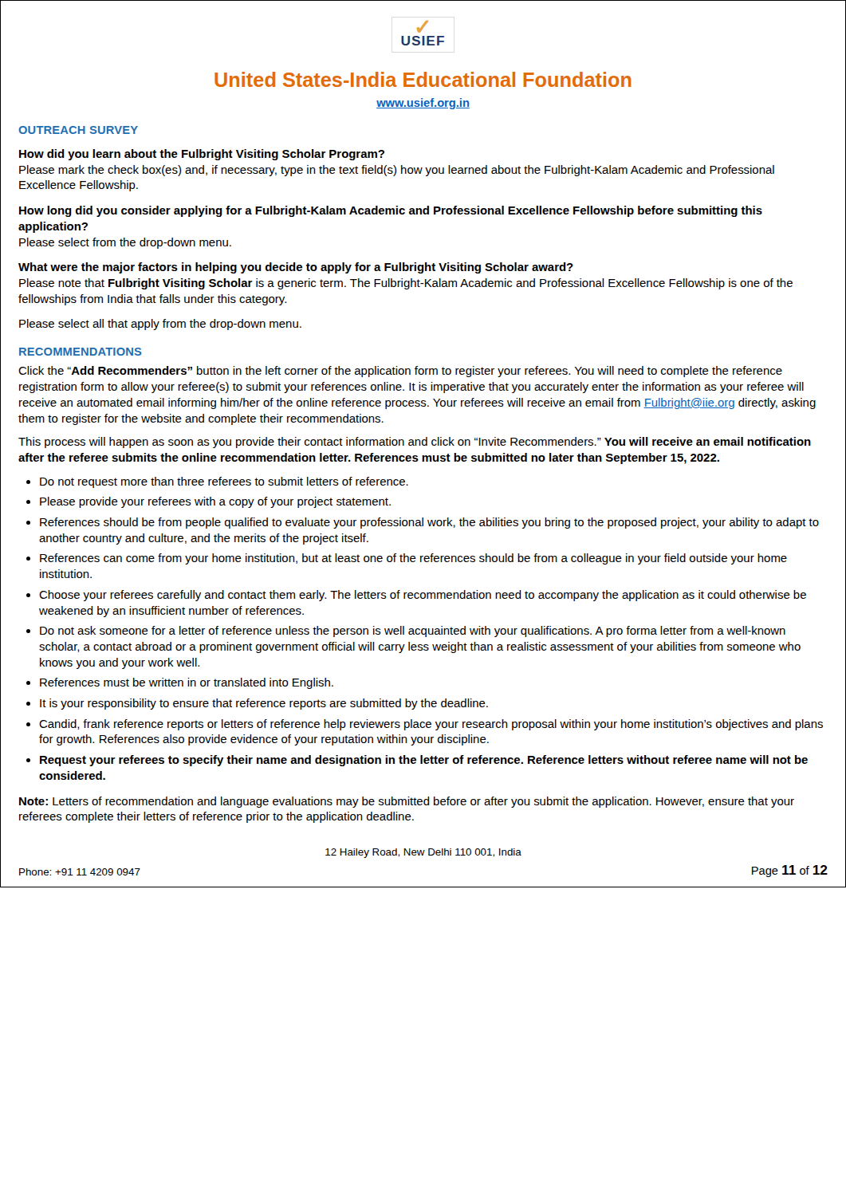✓USIEF
United States-India Educational Foundation
www.usief.org.in
OUTREACH SURVEY
How did you learn about the Fulbright Visiting Scholar Program?
Please mark the check box(es) and, if necessary, type in the text field(s) how you learned about the Fulbright-Kalam Academic and Professional Excellence Fellowship.
How long did you consider applying for a Fulbright-Kalam Academic and Professional Excellence Fellowship before submitting this application?
Please select from the drop-down menu.
What were the major factors in helping you decide to apply for a Fulbright Visiting Scholar award?
Please note that Fulbright Visiting Scholar is a generic term. The Fulbright-Kalam Academic and Professional Excellence Fellowship is one of the fellowships from India that falls under this category.
Please select all that apply from the drop-down menu.
RECOMMENDATIONS
Click the “Add Recommenders” button in the left corner of the application form to register your referees. You will need to complete the reference registration form to allow your referee(s) to submit your references online. It is imperative that you accurately enter the information as your referee will receive an automated email informing him/her of the online reference process. Your referees will receive an email from Fulbright@iie.org directly, asking them to register for the website and complete their recommendations.
This process will happen as soon as you provide their contact information and click on “Invite Recommenders.” You will receive an email notification after the referee submits the online recommendation letter. References must be submitted no later than September 15, 2022.
Do not request more than three referees to submit letters of reference.
Please provide your referees with a copy of your project statement.
References should be from people qualified to evaluate your professional work, the abilities you bring to the proposed project, your ability to adapt to another country and culture, and the merits of the project itself.
References can come from your home institution, but at least one of the references should be from a colleague in your field outside your home institution.
Choose your referees carefully and contact them early. The letters of recommendation need to accompany the application as it could otherwise be weakened by an insufficient number of references.
Do not ask someone for a letter of reference unless the person is well acquainted with your qualifications. A pro forma letter from a well-known scholar, a contact abroad or a prominent government official will carry less weight than a realistic assessment of your abilities from someone who knows you and your work well.
References must be written in or translated into English.
It is your responsibility to ensure that reference reports are submitted by the deadline.
Candid, frank reference reports or letters of reference help reviewers place your research proposal within your home institution’s objectives and plans for growth. References also provide evidence of your reputation within your discipline.
Request your referees to specify their name and designation in the letter of reference. Reference letters without referee name will not be considered.
Note: Letters of recommendation and language evaluations may be submitted before or after you submit the application. However, ensure that your referees complete their letters of reference prior to the application deadline.
12 Hailey Road, New Delhi 110 001, India
Phone: +91 11 4209 0947 Page 11 of 12